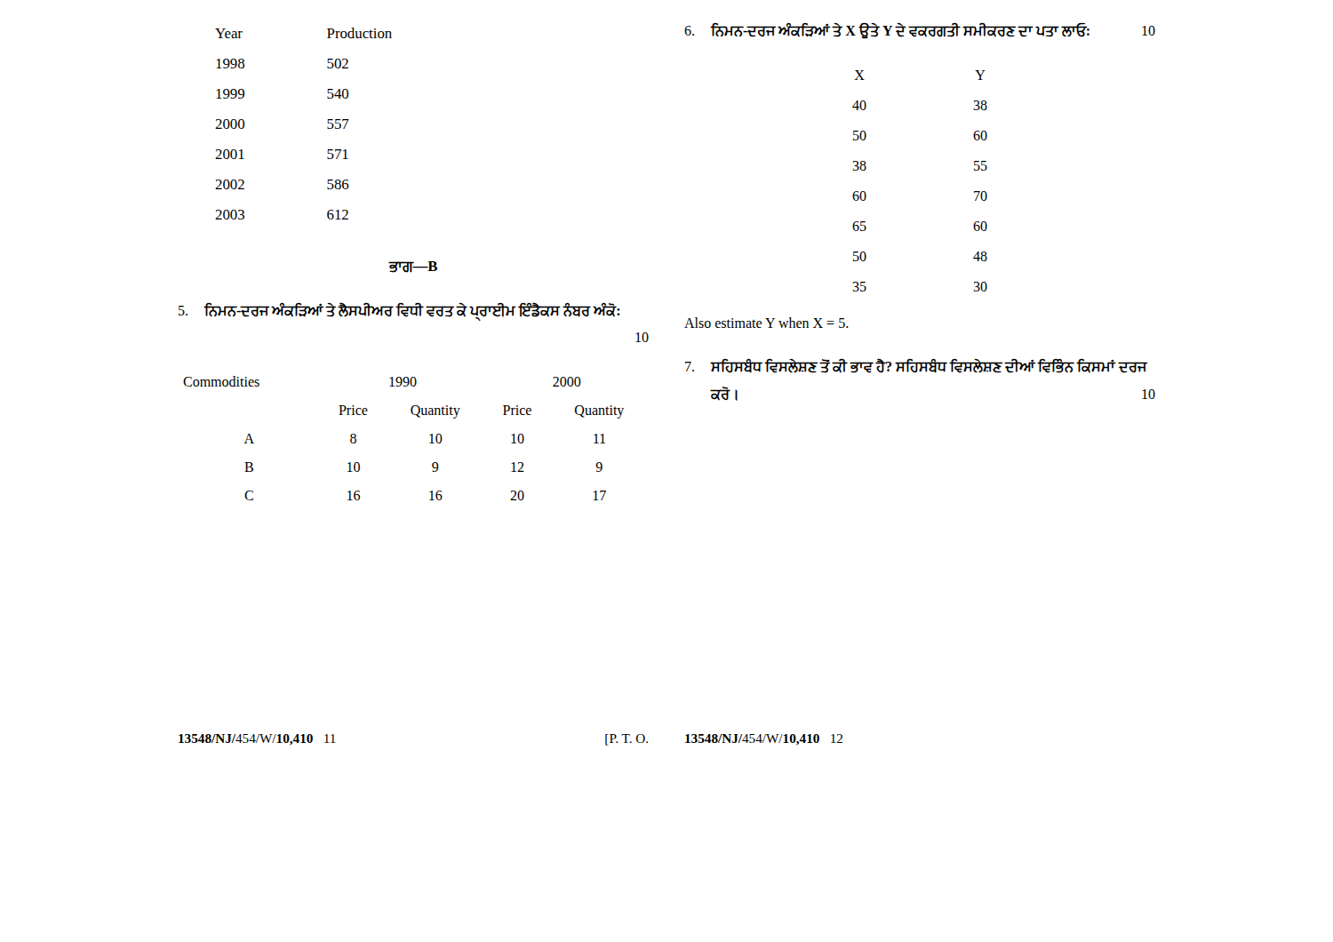| Year | Production |
| 1998 | 502 |
| 1999 | 540 |
| 2000 | 557 |
| 2001 | 571 |
| 2002 | 586 |
| 2003 | 612 |
ਭਾਗ—B
5.
ਨਿਮਨ-ਦਰਜ ਅੰਕੜਿਆਂ ਤੇ ਲੈਸਪੀਅਰ ਵਿਧੀ ਵਰਤ ਕੇ ਪ੍ਰਾਈਮ ਇੰਡੈਕਸ ਨੰਬਰ ਅੰਕੋ: 10
| Commodities | 1990 | 2000 |
| | Price | Quantity | Price | Quantity |
| A | 8 | 10 | 10 | 11 |
| B | 10 | 9 | 12 | 9 |
| C | 16 | 16 | 20 | 17 |
13548/NJ/454/W/10,410 11 [P. T. O.
6.
ਨਿਮਨ-ਦਰਜ ਅੰਕੜਿਆਂ ਤੇ X ਉਤੇ Y ਦੇ ਵਕਰਗਤੀ ਸਮੀਕਰਣ ਦਾ ਪਤਾ ਲਾਓ: 10
| X | Y |
| --- | --- |
| 40 | 38 |
| 50 | 60 |
| 38 | 55 |
| 60 | 70 |
| 65 | 60 |
| 50 | 48 |
| 35 | 30 |
Also estimate Y when X = 5.
7.
ਸਹਿਸਬੰਧ ਵਿਸਲੇਸ਼ਣ ਤੋਂ ਕੀ ਭਾਵ ਹੈ? ਸਹਿਸਬੰਧ ਵਿਸਲੇਸ਼ਣ ਦੀਆਂ ਵਿਭਿੰਨ ਕਿਸਮਾਂ ਦਰਜ ਕਰੋ। 10
13548/NJ/454/W/10,410 12